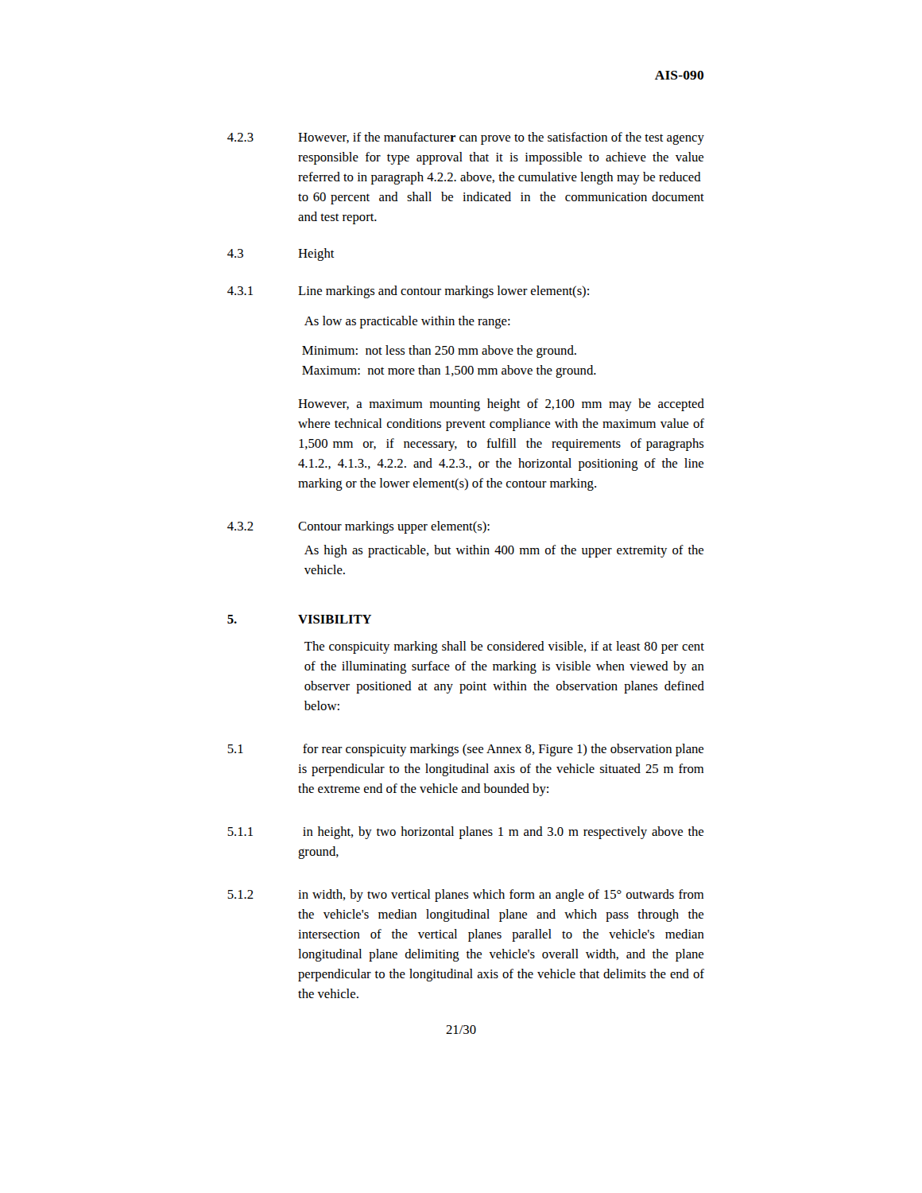AIS-090
4.2.3
However, if the manufacturer can prove to the satisfaction of the test agency responsible for type approval that it is impossible to achieve the value referred to in paragraph 4.2.2. above, the cumulative length may be reduced to 60 percent and shall be indicated in the communication document and test report.
4.3
Height
4.3.1
Line markings and contour markings lower element(s):
As low as practicable within the range:
Minimum: not less than 250 mm above the ground.
Maximum: not more than 1,500 mm above the ground.
However, a maximum mounting height of 2,100 mm may be accepted where technical conditions prevent compliance with the maximum value of 1,500 mm or, if necessary, to fulfill the requirements of paragraphs 4.1.2., 4.1.3., 4.2.2. and 4.2.3., or the horizontal positioning of the line marking or the lower element(s) of the contour marking.
4.3.2
Contour markings upper element(s):
As high as practicable, but within 400 mm of the upper extremity of the vehicle.
5.
VISIBILITY
The conspicuity marking shall be considered visible, if at least 80 per cent of the illuminating surface of the marking is visible when viewed by an observer positioned at any point within the observation planes defined below:
5.1
for rear conspicuity markings (see Annex 8, Figure 1) the observation plane is perpendicular to the longitudinal axis of the vehicle situated 25 m from the extreme end of the vehicle and bounded by:
5.1.1
in height, by two horizontal planes 1 m and 3.0 m respectively above the ground,
5.1.2
in width, by two vertical planes which form an angle of 15° outwards from the vehicle's median longitudinal plane and which pass through the intersection of the vertical planes parallel to the vehicle's median longitudinal plane delimiting the vehicle's overall width, and the plane perpendicular to the longitudinal axis of the vehicle that delimits the end of the vehicle.
21/30